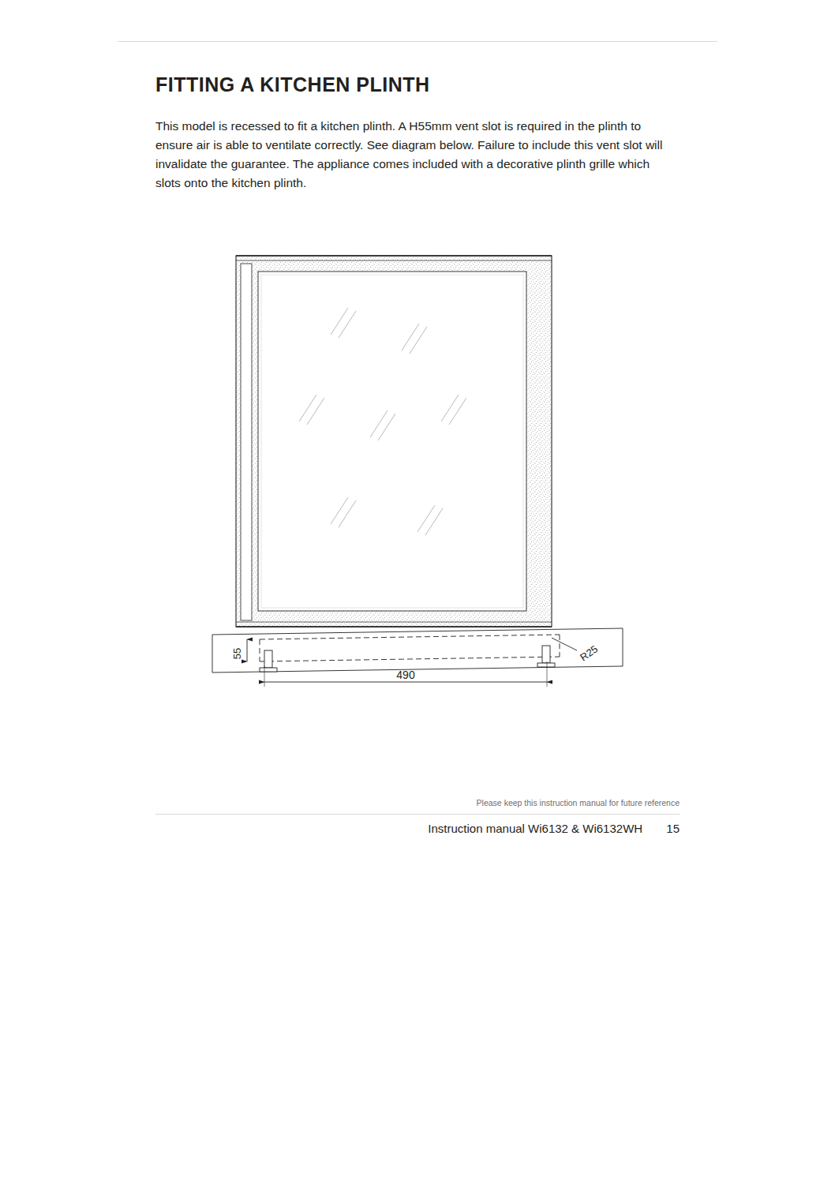FITTING A KITCHEN PLINTH
This model is recessed to fit a kitchen plinth. A H55mm vent slot is required in the plinth to ensure air is able to ventilate correctly. See diagram below. Failure to include this vent slot will invalidate the guarantee. The appliance comes included with a decorative plinth grille which slots onto the kitchen plinth.
55 490 R25
Please keep this instruction manual for future reference
Instruction manual Wi6132 & Wi6132WH 15